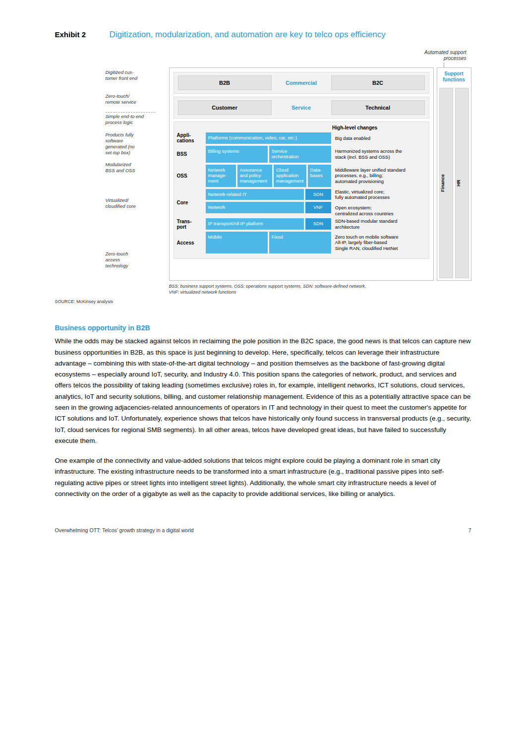Exhibit 2
Digitization, modularization, and automation are key to telco ops efficiency
Automated support
processes
Digitized cus-
tomer front end
Zero-touch/
remote service
Simple end-to-end
process logic
Products fully
software
generated (no
set-top box)
Modularized
BSS and OSS
Virtualized/
cloudified core
Zero-touch
access
technology
B2B
Commercial
B2C
Customer
Service
Technical
High-level changes
Appli-
cations
Platforms (communication, video, car, etc.)
Big data enabled
BSS
Billing systems
Service
orchestration
Harmonized systems across the
stack (incl. BSS and OSS)
OSS
Network
manage-
ment
Assurance
and policy
management
Cloud
application
management
Data-
bases
Middleware layer unified standard
processes, e.g., billing;
automated provisioning
Core
Network-related IT
SDN
Network
VNF
Elastic, virtualized core;
fully automated processes
Open ecosystem;
centralized across countries
Trans-
port
IP transport/All-IP platform
SDN
SDN-based modular standard
architecture
Access
Mobile
Fixed
Zero touch on mobile software
All-IP, largely fiber-based
Single RAN, cloudified HetNet
Support
functions
Finance
HR
BSS: business support systems, OSS: operations support systems, SDN: software-defined network,
VNF: virtualized network functions
SOURCE: McKinsey analysis
Business opportunity in B2B
While the odds may be stacked against telcos in reclaiming the pole position in the B2C space, the good news is that telcos can capture new business opportunities in B2B, as this space is just beginning to develop. Here, specifically, telcos can leverage their infrastructure advantage – combining this with state-of-the-art digital technology – and position themselves as the backbone of fast-growing digital ecosystems – especially around IoT, security, and Industry 4.0. This position spans the categories of network, product, and services and offers telcos the possibility of taking leading (sometimes exclusive) roles in, for example, intelligent networks, ICT solutions, cloud services, analytics, IoT and security solutions, billing, and customer relationship management. Evidence of this as a potentially attractive space can be seen in the growing adjacencies-related announcements of operators in IT and technology in their quest to meet the customer's appetite for ICT solutions and IoT. Unfortunately, experience shows that telcos have historically only found success in transversal products (e.g., security, IoT, cloud services for regional SMB segments). In all other areas, telcos have developed great ideas, but have failed to successfully execute them.
One example of the connectivity and value-added solutions that telcos might explore could be playing a dominant role in smart city infrastructure. The existing infrastructure needs to be transformed into a smart infrastructure (e.g., traditional passive pipes into self-regulating active pipes or street lights into intelligent street lights). Additionally, the whole smart city infrastructure needs a level of connectivity on the order of a gigabyte as well as the capacity to provide additional services, like billing or analytics.
Overwhelming OTT: Telcos’ growth strategy in a digital world
7